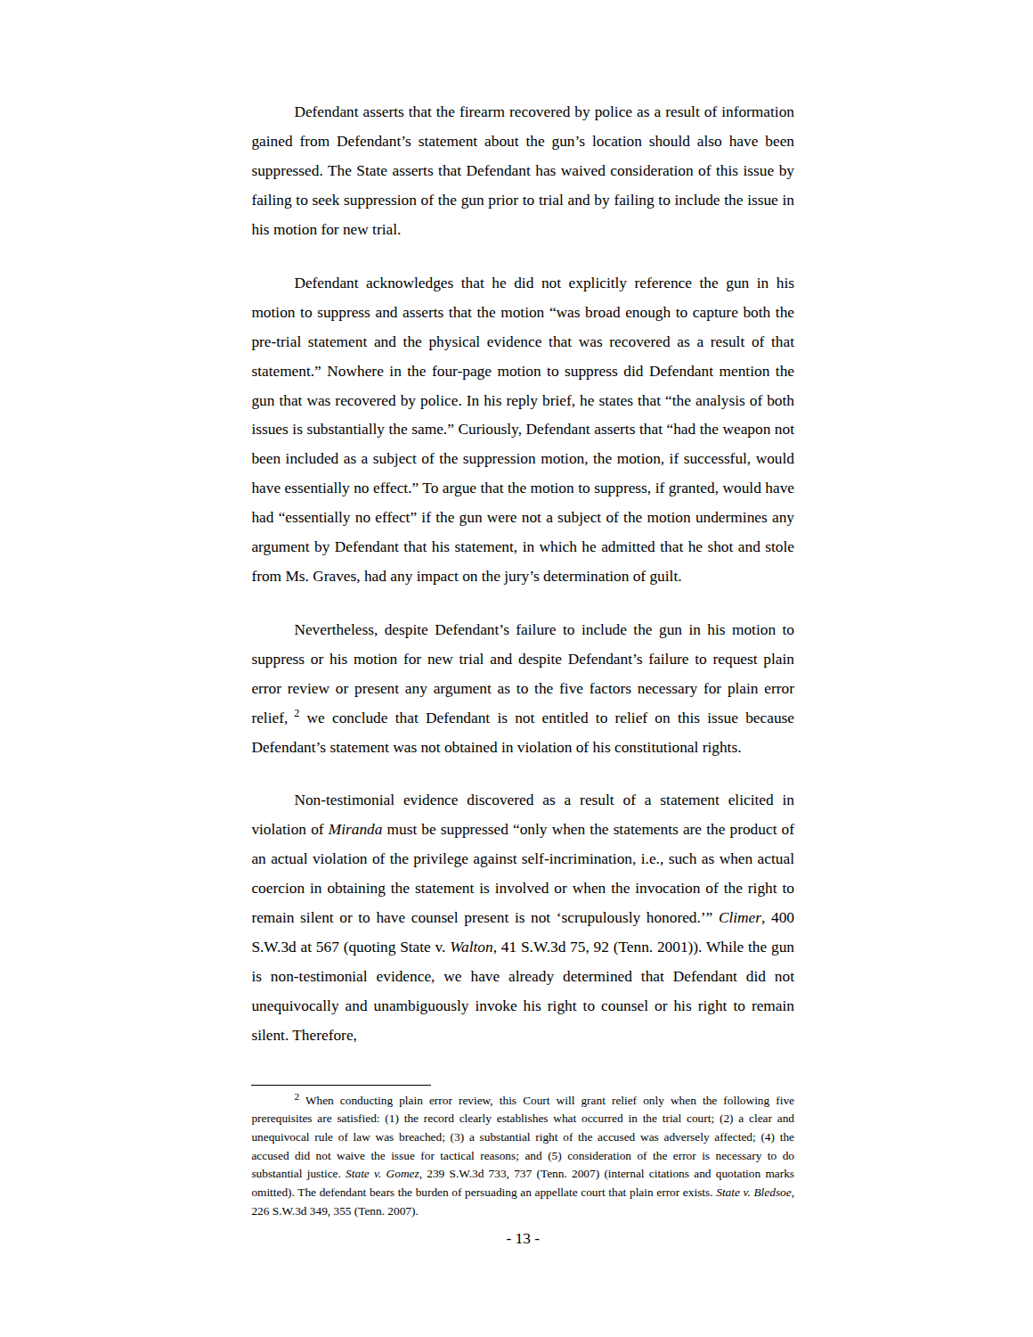Defendant asserts that the firearm recovered by police as a result of information gained from Defendant’s statement about the gun’s location should also have been suppressed. The State asserts that Defendant has waived consideration of this issue by failing to seek suppression of the gun prior to trial and by failing to include the issue in his motion for new trial.
Defendant acknowledges that he did not explicitly reference the gun in his motion to suppress and asserts that the motion “was broad enough to capture both the pre-trial statement and the physical evidence that was recovered as a result of that statement.” Nowhere in the four-page motion to suppress did Defendant mention the gun that was recovered by police. In his reply brief, he states that “the analysis of both issues is substantially the same.” Curiously, Defendant asserts that “had the weapon not been included as a subject of the suppression motion, the motion, if successful, would have essentially no effect.” To argue that the motion to suppress, if granted, would have had “essentially no effect” if the gun were not a subject of the motion undermines any argument by Defendant that his statement, in which he admitted that he shot and stole from Ms. Graves, had any impact on the jury’s determination of guilt.
Nevertheless, despite Defendant’s failure to include the gun in his motion to suppress or his motion for new trial and despite Defendant’s failure to request plain error review or present any argument as to the five factors necessary for plain error relief, 2 we conclude that Defendant is not entitled to relief on this issue because Defendant’s statement was not obtained in violation of his constitutional rights.
Non-testimonial evidence discovered as a result of a statement elicited in violation of Miranda must be suppressed “only when the statements are the product of an actual violation of the privilege against self-incrimination, i.e., such as when actual coercion in obtaining the statement is involved or when the invocation of the right to remain silent or to have counsel present is not ‘scrupulously honored.’” Climer, 400 S.W.3d at 567 (quoting State v. Walton, 41 S.W.3d 75, 92 (Tenn. 2001)). While the gun is non-testimonial evidence, we have already determined that Defendant did not unequivocally and unambiguously invoke his right to counsel or his right to remain silent. Therefore,
2 When conducting plain error review, this Court will grant relief only when the following five prerequisites are satisfied: (1) the record clearly establishes what occurred in the trial court; (2) a clear and unequivocal rule of law was breached; (3) a substantial right of the accused was adversely affected; (4) the accused did not waive the issue for tactical reasons; and (5) consideration of the error is necessary to do substantial justice. State v. Gomez, 239 S.W.3d 733, 737 (Tenn. 2007) (internal citations and quotation marks omitted). The defendant bears the burden of persuading an appellate court that plain error exists. State v. Bledsoe, 226 S.W.3d 349, 355 (Tenn. 2007).
- 13 -